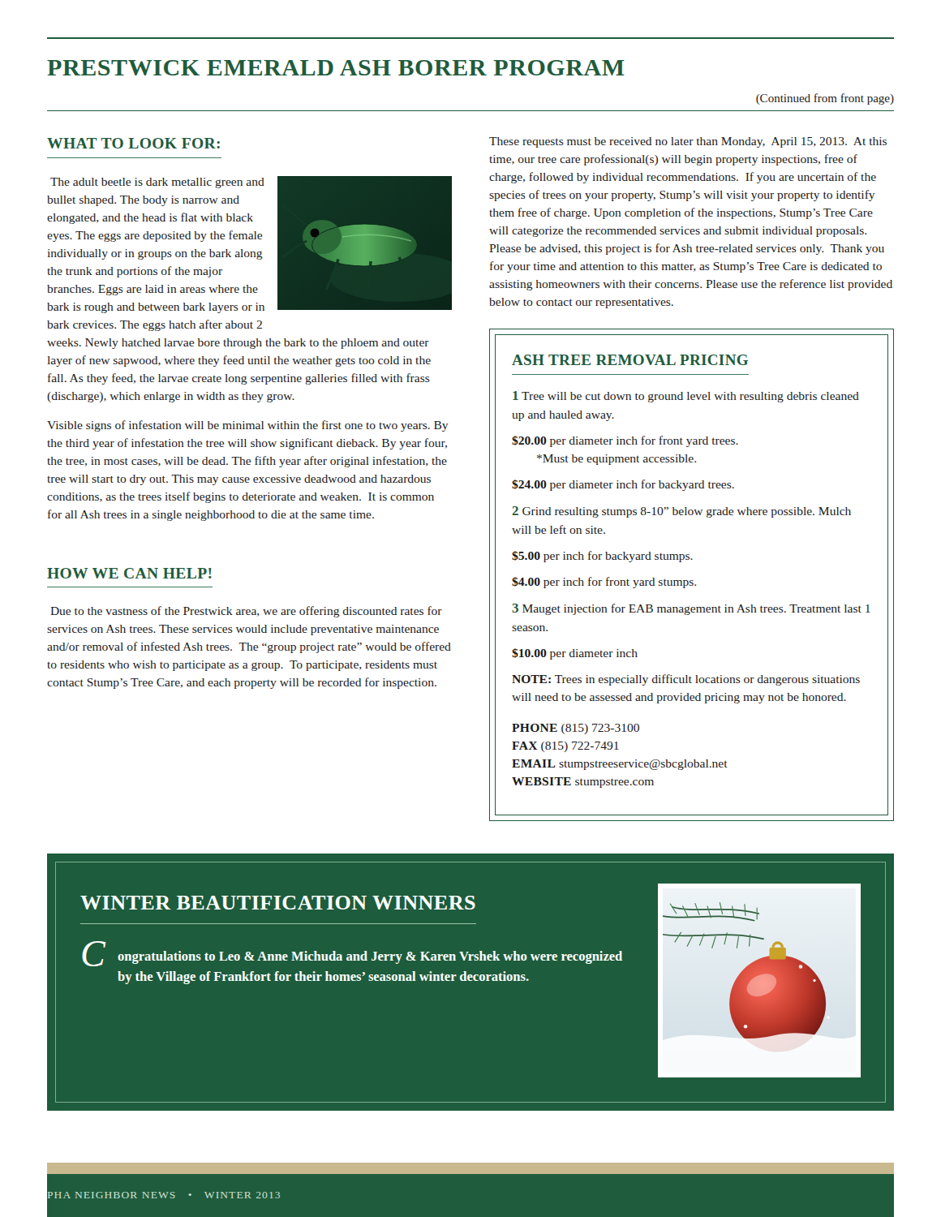Prestwick Emerald Ash Borer Program
(Continued from front page)
What to Look For:
The adult beetle is dark metallic green and bullet shaped. The body is narrow and elongated, and the head is flat with black eyes. The eggs are deposited by the female individually or in groups on the bark along the trunk and portions of the major branches. Eggs are laid in areas where the bark is rough and between bark layers or in bark crevices. The eggs hatch after about 2 weeks. Newly hatched larvae bore through the bark to the phloem and outer layer of new sapwood, where they feed until the weather gets too cold in the fall. As they feed, the larvae create long serpentine galleries filled with frass (discharge), which enlarge in width as they grow.
Visible signs of infestation will be minimal within the first one to two years. By the third year of infestation the tree will show significant dieback. By year four, the tree, in most cases, will be dead. The fifth year after original infestation, the tree will start to dry out. This may cause excessive deadwood and hazardous conditions, as the trees itself begins to deteriorate and weaken. It is common for all Ash trees in a single neighborhood to die at the same time.
How We Can Help!
Due to the vastness of the Prestwick area, we are offering discounted rates for services on Ash trees. These services would include preventative maintenance and/or removal of infested Ash trees. The “group project rate” would be offered to residents who wish to participate as a group. To participate, residents must contact Stump’s Tree Care, and each property will be recorded for inspection.
These requests must be received no later than Monday, April 15, 2013. At this time, our tree care professional(s) will begin property inspections, free of charge, followed by individual recommendations. If you are uncertain of the species of trees on your property, Stump’s will visit your property to identify them free of charge. Upon completion of the inspections, Stump’s Tree Care will categorize the recommended services and submit individual proposals. Please be advised, this project is for Ash tree-related services only. Thank you for your time and attention to this matter, as Stump’s Tree Care is dedicated to assisting homeowners with their concerns. Please use the reference list provided below to contact our representatives.
Ash Tree Removal Pricing
1 Tree will be cut down to ground level with resulting debris cleaned up and hauled away.
$20.00 per diameter inch for front yard trees.
*Must be equipment accessible.
$24.00 per diameter inch for backyard trees.
2 Grind resulting stumps 8-10” below grade where possible. Mulch will be left on site.
$5.00 per inch for backyard stumps.
$4.00 per inch for front yard stumps.
3 Mauget injection for EAB management in Ash trees. Treatment last 1 season.
$10.00 per diameter inch
NOTE: Trees in especially difficult locations or dangerous situations will need to be assessed and provided pricing may not be honored.
PHONE (815) 723-3100
FAX (815) 722-7491
EMAIL stumpstreeservice@sbcglobal.net
WEBSITE stumpstree.com
Winter Beautification Winners
Congratulations to Leo & Anne Michuda and Jerry & Karen Vrshek who were recognized by the Village of Frankfort for their homes’ seasonal winter decorations.
PHA Neighbor News • Winter 2013